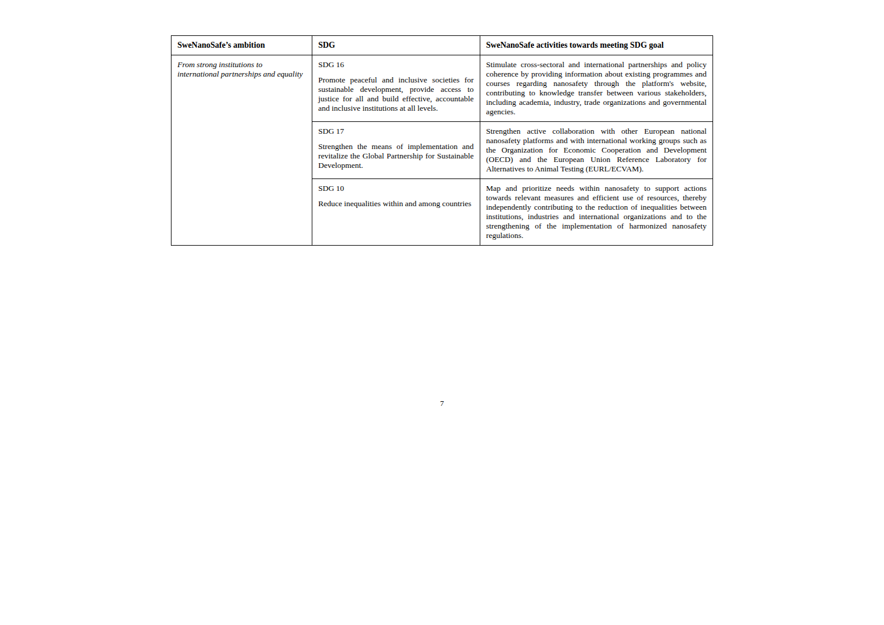| SweNanoSafe’s ambition | SDG | SweNanoSafe activities towards meeting SDG goal |
| --- | --- | --- |
| From strong institutions to international partnerships and equality | SDG 16 Promote peaceful and inclusive societies for sustainable development, provide access to justice for all and build effective, accountable and inclusive institutions at all levels. | Stimulate cross-sectoral and international partnerships and policy coherence by providing information about existing programmes and courses regarding nanosafety through the platform's website, contributing to knowledge transfer between various stakeholders, including academia, industry, trade organizations and governmental agencies. |
| SDG 17 Strengthen the means of implementation and revitalize the Global Partnership for Sustainable Development. | Strengthen active collaboration with other European national nanosafety platforms and with international working groups such as the Organization for Economic Cooperation and Development (OECD) and the European Union Reference Laboratory for Alternatives to Animal Testing (EURL/ECVAM). |
| SDG 10 Reduce inequalities within and among countries | Map and prioritize needs within nanosafety to support actions towards relevant measures and efficient use of resources, thereby independently contributing to the reduction of inequalities between institutions, industries and international organizations and to the strengthening of the implementation of harmonized nanosafety regulations. |
7